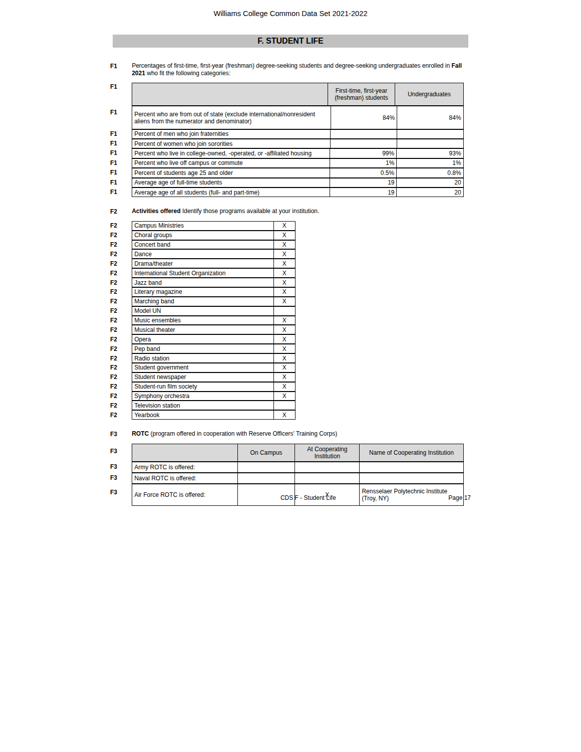Williams College Common Data Set 2021-2022
F. STUDENT LIFE
F1
Percentages of first-time, first-year (freshman) degree-seeking students and degree-seeking undergraduates enrolled in Fall 2021 who fit the following categories:
F1
| | First-time, first-year (freshman) students | Undergraduates |
F1
| Percent who are from out of state (exclude international/nonresident aliens from the numerator and denominator) | 84% | 84% |
F1
| Percent of men who join fraternities | | |
F1
| Percent of women who join sororities | | |
F1
| Percent who live in college-owned, -operated, or -affiliated housing | 99% | 93% |
F1
| Percent who live off campus or commute | 1% | 1% |
F1
| Percent of students age 25 and older | 0.5% | 0.8% |
F1
| Average age of full-time students | 19 | 20 |
F1
| Average age of all students (full- and part-time) | 19 | 20 |
F2
Activities offered Identify those programs available at your institution.
F2
| Campus Ministries | X |
F2
| Choral groups | X |
F2
| Concert band | X |
F2
| Dance | X |
F2
| Drama/theater | X |
F2
| International Student Organization | X |
F2
| Jazz band | X |
F2
| Literary magazine | X |
F2
| Marching band | X |
F2
| Model UN | |
F2
| Music ensembles | X |
F2
| Musical theater | X |
F2
| Opera | X |
F2
| Pep band | X |
F2
| Radio station | X |
F2
| Student government | X |
F2
| Student newspaper | X |
F2
| Student-run film society | X |
F2
| Symphony orchestra | X |
F2
| Television station | |
F2
| Yearbook | X |
F3
ROTC (program offered in cooperation with Reserve Officers' Training Corps)
F3
| | On Campus | At Cooperating Institution | Name of Cooperating Institution |
F3
| Army ROTC is offered: | | | |
F3
| Naval ROTC is offered: | | | |
F3
| Air Force ROTC is offered: | | X | Rensselaer Polytechnic Institute (Troy, NY) |
CDS F - Student Life
Page 17